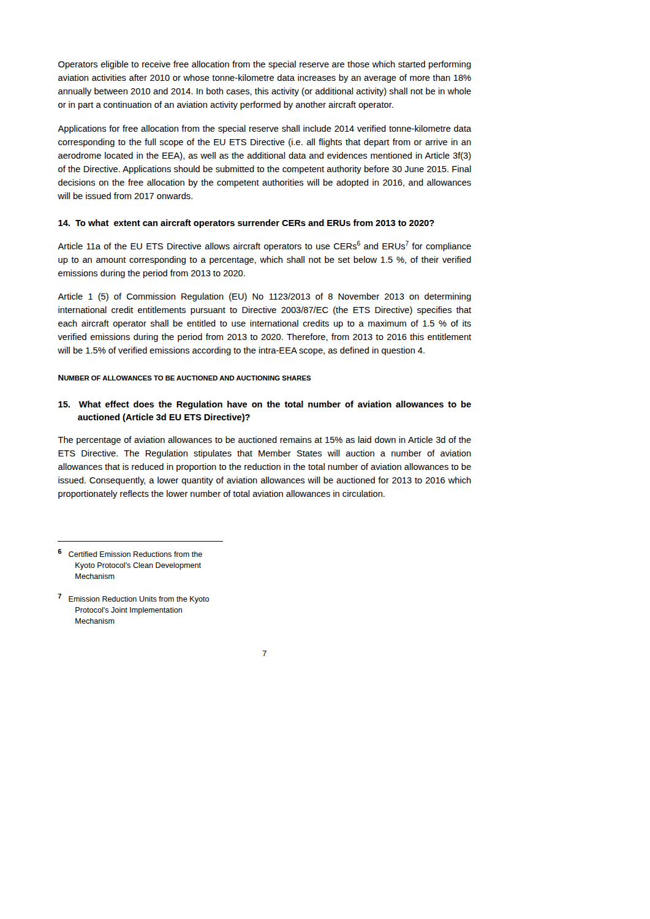Operators eligible to receive free allocation from the special reserve are those which started performing aviation activities after 2010 or whose tonne-kilometre data increases by an average of more than 18% annually between 2010 and 2014. In both cases, this activity (or additional activity) shall not be in whole or in part a continuation of an aviation activity performed by another aircraft operator.
Applications for free allocation from the special reserve shall include 2014 verified tonne-kilometre data corresponding to the full scope of the EU ETS Directive (i.e. all flights that depart from or arrive in an aerodrome located in the EEA), as well as the additional data and evidences mentioned in Article 3f(3) of the Directive. Applications should be submitted to the competent authority before 30 June 2015. Final decisions on the free allocation by the competent authorities will be adopted in 2016, and allowances will be issued from 2017 onwards.
14. To what extent can aircraft operators surrender CERs and ERUs from 2013 to 2020?
Article 11a of the EU ETS Directive allows aircraft operators to use CERs6 and ERUs7 for compliance up to an amount corresponding to a percentage, which shall not be set below 1.5 %, of their verified emissions during the period from 2013 to 2020.
Article 1 (5) of Commission Regulation (EU) No 1123/2013 of 8 November 2013 on determining international credit entitlements pursuant to Directive 2003/87/EC (the ETS Directive) specifies that each aircraft operator shall be entitled to use international credits up to a maximum of 1.5 % of its verified emissions during the period from 2013 to 2020. Therefore, from 2013 to 2016 this entitlement will be 1.5% of verified emissions according to the intra-EEA scope, as defined in question 4.
NUMBER OF ALLOWANCES TO BE AUCTIONED AND AUCTIONING SHARES
15. What effect does the Regulation have on the total number of aviation allowances to be auctioned (Article 3d EU ETS Directive)?
The percentage of aviation allowances to be auctioned remains at 15% as laid down in Article 3d of the ETS Directive. The Regulation stipulates that Member States will auction a number of aviation allowances that is reduced in proportion to the reduction in the total number of aviation allowances to be issued. Consequently, a lower quantity of aviation allowances will be auctioned for 2013 to 2016 which proportionately reflects the lower number of total aviation allowances in circulation.
6 Certified Emission Reductions from the Kyoto Protocol's Clean Development Mechanism
7 Emission Reduction Units from the Kyoto Protocol's Joint Implementation Mechanism
7